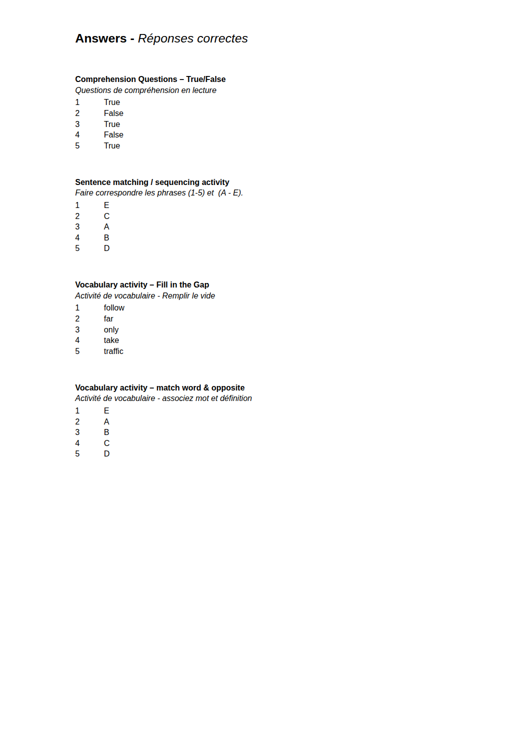Answers - Réponses correctes
Comprehension Questions – True/False
Questions de compréhension en lecture
| 1 | True |
| 2 | False |
| 3 | True |
| 4 | False |
| 5 | True |
Sentence matching / sequencing activity
Faire correspondre les phrases (1-5) et (A - E).
| 1 | E |
| 2 | C |
| 3 | A |
| 4 | B |
| 5 | D |
Vocabulary activity – Fill in the Gap
Activité de vocabulaire - Remplir le vide
| 1 | follow |
| 2 | far |
| 3 | only |
| 4 | take |
| 5 | traffic |
Vocabulary activity – match word & opposite
Activité de vocabulaire - associez mot et définition
| 1 | E |
| 2 | A |
| 3 | B |
| 4 | C |
| 5 | D |